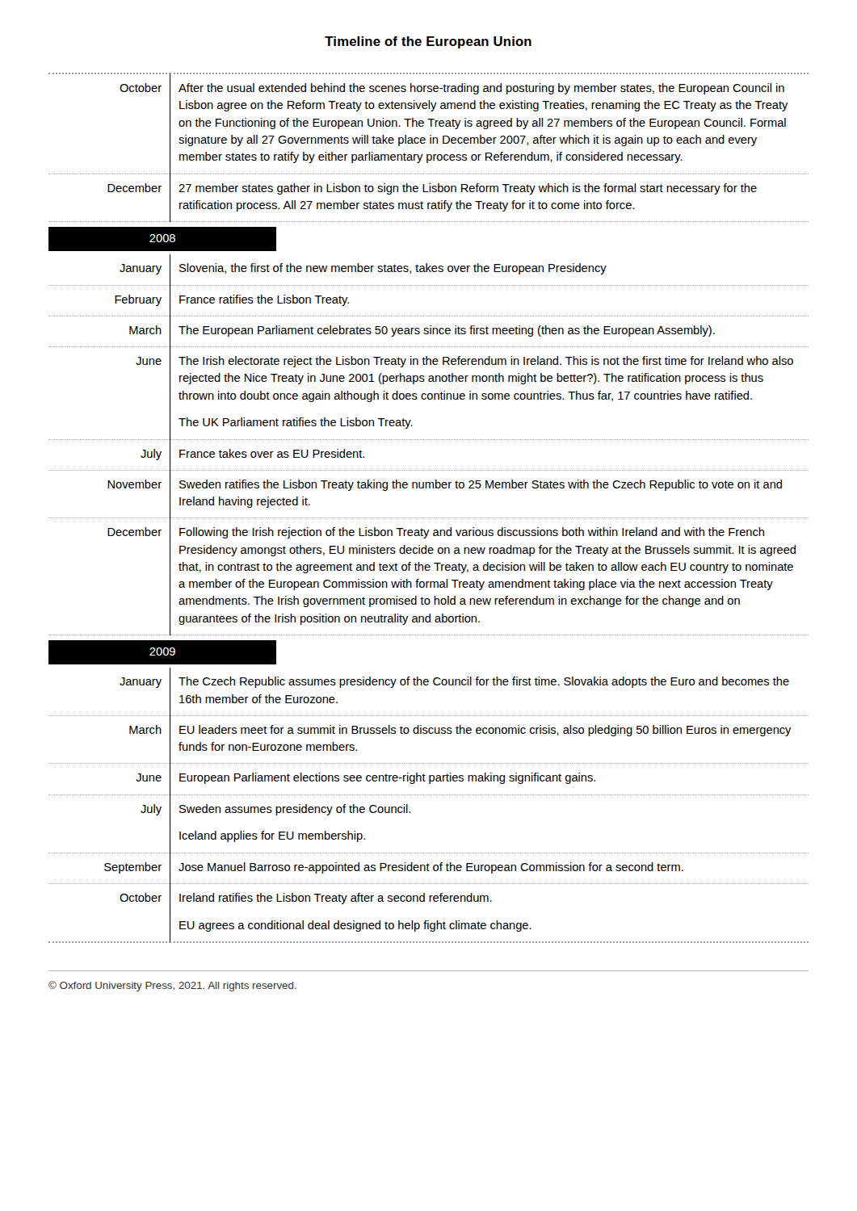Timeline of the European Union
| October | After the usual extended behind the scenes horse-trading and posturing by member states, the European Council in Lisbon agree on the Reform Treaty to extensively amend the existing Treaties, renaming the EC Treaty as the Treaty on the Functioning of the European Union. The Treaty is agreed by all 27 members of the European Council. Formal signature by all 27 Governments will take place in December 2007, after which it is again up to each and every member states to ratify by either parliamentary process or Referendum, if considered necessary. |
| December | 27 member states gather in Lisbon to sign the Lisbon Reform Treaty which is the formal start necessary for the ratification process. All 27 member states must ratify the Treaty for it to come into force. |
| 2008 |
| January | Slovenia, the first of the new member states, takes over the European Presidency |
| February | France ratifies the Lisbon Treaty. |
| March | The European Parliament celebrates 50 years since its first meeting (then as the European Assembly). |
| June | The Irish electorate reject the Lisbon Treaty in the Referendum in Ireland. This is not the first time for Ireland who also rejected the Nice Treaty in June 2001 (perhaps another month might be better?). The ratification process is thus thrown into doubt once again although it does continue in some countries. Thus far, 17 countries have ratified. The UK Parliament ratifies the Lisbon Treaty. |
| July | France takes over as EU President. |
| November | Sweden ratifies the Lisbon Treaty taking the number to 25 Member States with the Czech Republic to vote on it and Ireland having rejected it. |
| December | Following the Irish rejection of the Lisbon Treaty and various discussions both within Ireland and with the French Presidency amongst others, EU ministers decide on a new roadmap for the Treaty at the Brussels summit. It is agreed that, in contrast to the agreement and text of the Treaty, a decision will be taken to allow each EU country to nominate a member of the European Commission with formal Treaty amendment taking place via the next accession Treaty amendments. The Irish government promised to hold a new referendum in exchange for the change and on guarantees of the Irish position on neutrality and abortion. |
| 2009 |
| January | The Czech Republic assumes presidency of the Council for the first time. Slovakia adopts the Euro and becomes the 16th member of the Eurozone. |
| March | EU leaders meet for a summit in Brussels to discuss the economic crisis, also pledging 50 billion Euros in emergency funds for non-Eurozone members. |
| June | European Parliament elections see centre-right parties making significant gains. |
| July | Sweden assumes presidency of the Council. Iceland applies for EU membership. |
| September | Jose Manuel Barroso re-appointed as President of the European Commission for a second term. |
| October | Ireland ratifies the Lisbon Treaty after a second referendum. EU agrees a conditional deal designed to help fight climate change. |
© Oxford University Press, 2021. All rights reserved.